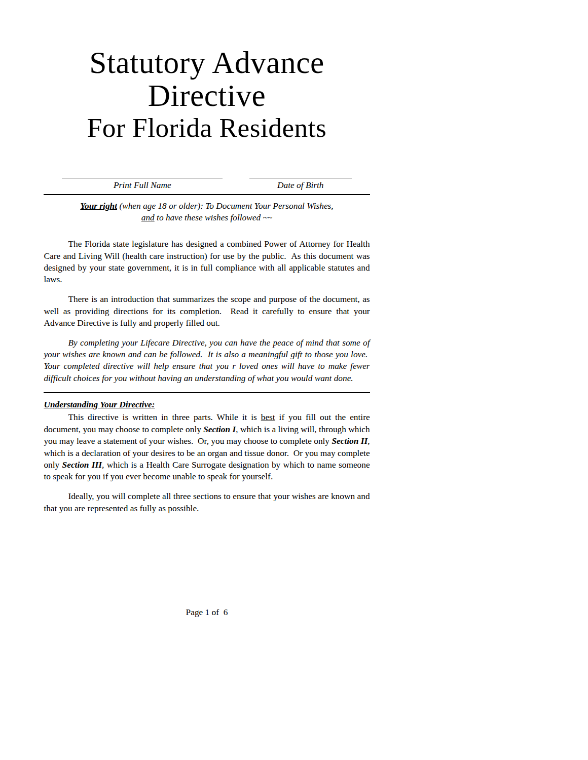Statutory Advance DirectiveFor Florida Residents
Print Full Name
Date of Birth
Your right (when age 18 or older): To Document Your Personal Wishes,
and to have these wishes followed ~~
The Florida state legislature has designed a combined Power of Attorney for Health Care and Living Will (health care instruction) for use by the public. As this document was designed by your state government, it is in full compliance with all applicable statutes and laws.
There is an introduction that summarizes the scope and purpose of the document, as well as providing directions for its completion. Read it carefully to ensure that your Advance Directive is fully and properly filled out.
By completing your Lifecare Directive, you can have the peace of mind that some of your wishes are known and can be followed. It is also a meaningful gift to those you love. Your completed directive will help ensure that you r loved ones will have to make fewer difficult choices for you without having an understanding of what you would want done.
Understanding Your Directive:
This directive is written in three parts. While it is best if you fill out the entire document, you may choose to complete only Section I, which is a living will, through which you may leave a statement of your wishes. Or, you may choose to complete only Section II, which is a declaration of your desires to be an organ and tissue donor. Or you may complete only Section III, which is a Health Care Surrogate designation by which to name someone to speak for you if you ever become unable to speak for yourself.
Ideally, you will complete all three sections to ensure that your wishes are known and that you are represented as fully as possible.
Page 1 of 6